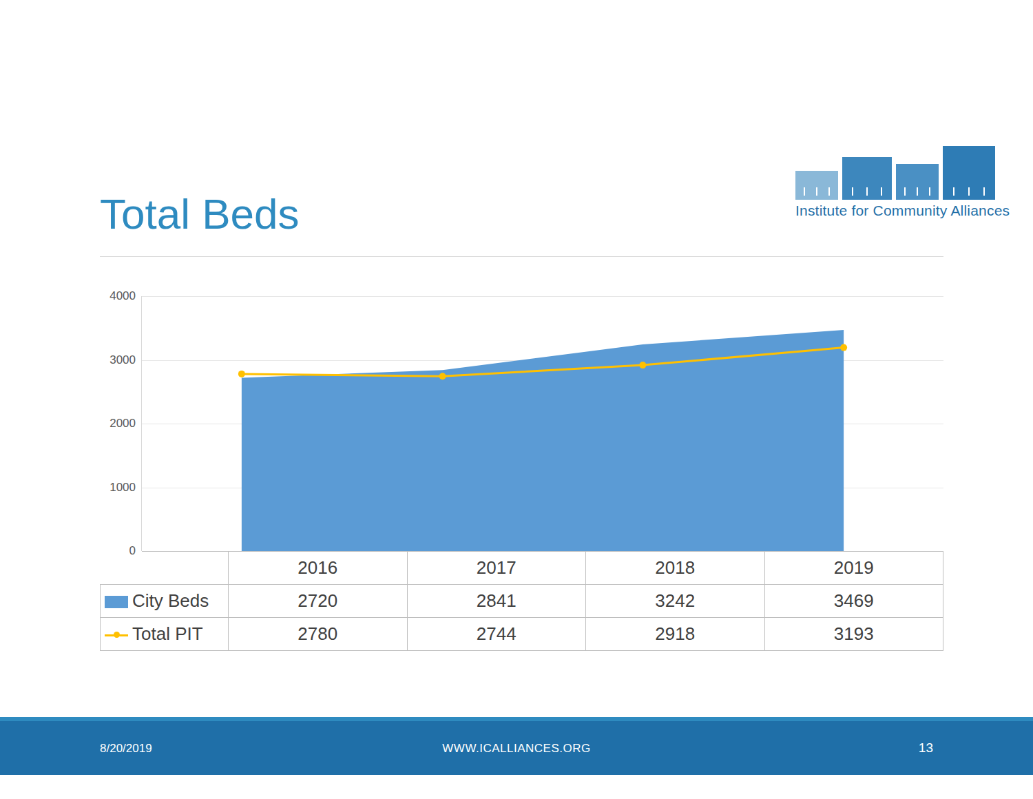Institute for Community Alliances
Total Beds
4000
3000
2000
1000
0
| | 2016 | 2017 | 2018 | 2019 |
| City Beds | 2720 | 2841 | 3242 | 3469 |
| Total PIT | 2780 | 2744 | 2918 | 3193 |
8/20/2019
WWW.ICALLIANCES.ORG
13